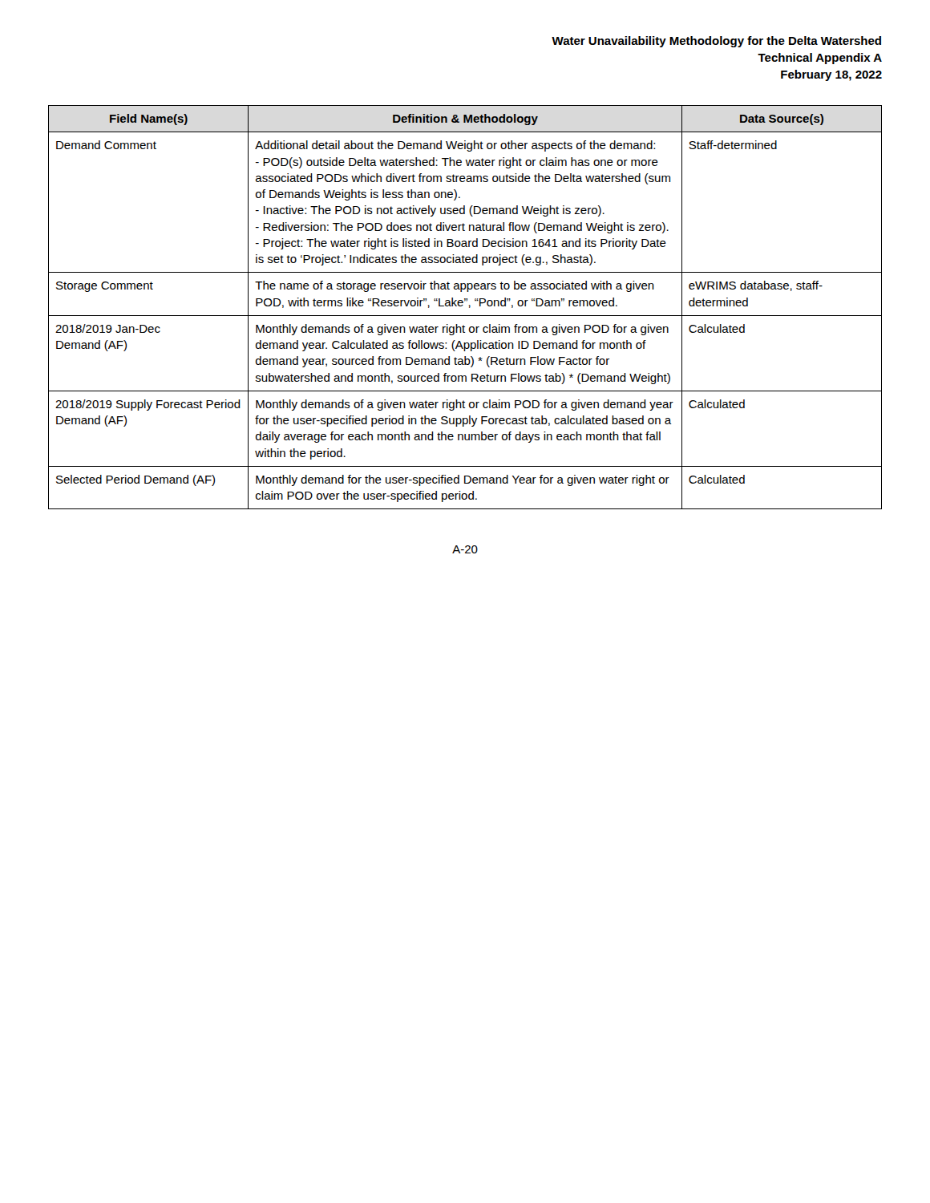Water Unavailability Methodology for the Delta Watershed
Technical Appendix A
February 18, 2022
| Field Name(s) | Definition & Methodology | Data Source(s) |
| --- | --- | --- |
| Demand Comment | Additional detail about the Demand Weight or other aspects of the demand: - POD(s) outside Delta watershed: The water right or claim has one or more associated PODs which divert from streams outside the Delta watershed (sum of Demands Weights is less than one). - Inactive: The POD is not actively used (Demand Weight is zero). - Rediversion: The POD does not divert natural flow (Demand Weight is zero). - Project: The water right is listed in Board Decision 1641 and its Priority Date is set to ‘Project.’ Indicates the associated project (e.g., Shasta). | Staff-determined |
| Storage Comment | The name of a storage reservoir that appears to be associated with a given POD, with terms like “Reservoir”, “Lake”, “Pond”, or “Dam” removed. | eWRIMS database, staff-determined |
| 2018/2019 Jan-Dec Demand (AF) | Monthly demands of a given water right or claim from a given POD for a given demand year. Calculated as follows: (Application ID Demand for month of demand year, sourced from Demand tab) * (Return Flow Factor for subwatershed and month, sourced from Return Flows tab) * (Demand Weight) | Calculated |
| 2018/2019 Supply Forecast Period Demand (AF) | Monthly demands of a given water right or claim POD for a given demand year for the user-specified period in the Supply Forecast tab, calculated based on a daily average for each month and the number of days in each month that fall within the period. | Calculated |
| Selected Period Demand (AF) | Monthly demand for the user-specified Demand Year for a given water right or claim POD over the user-specified period. | Calculated |
A-20